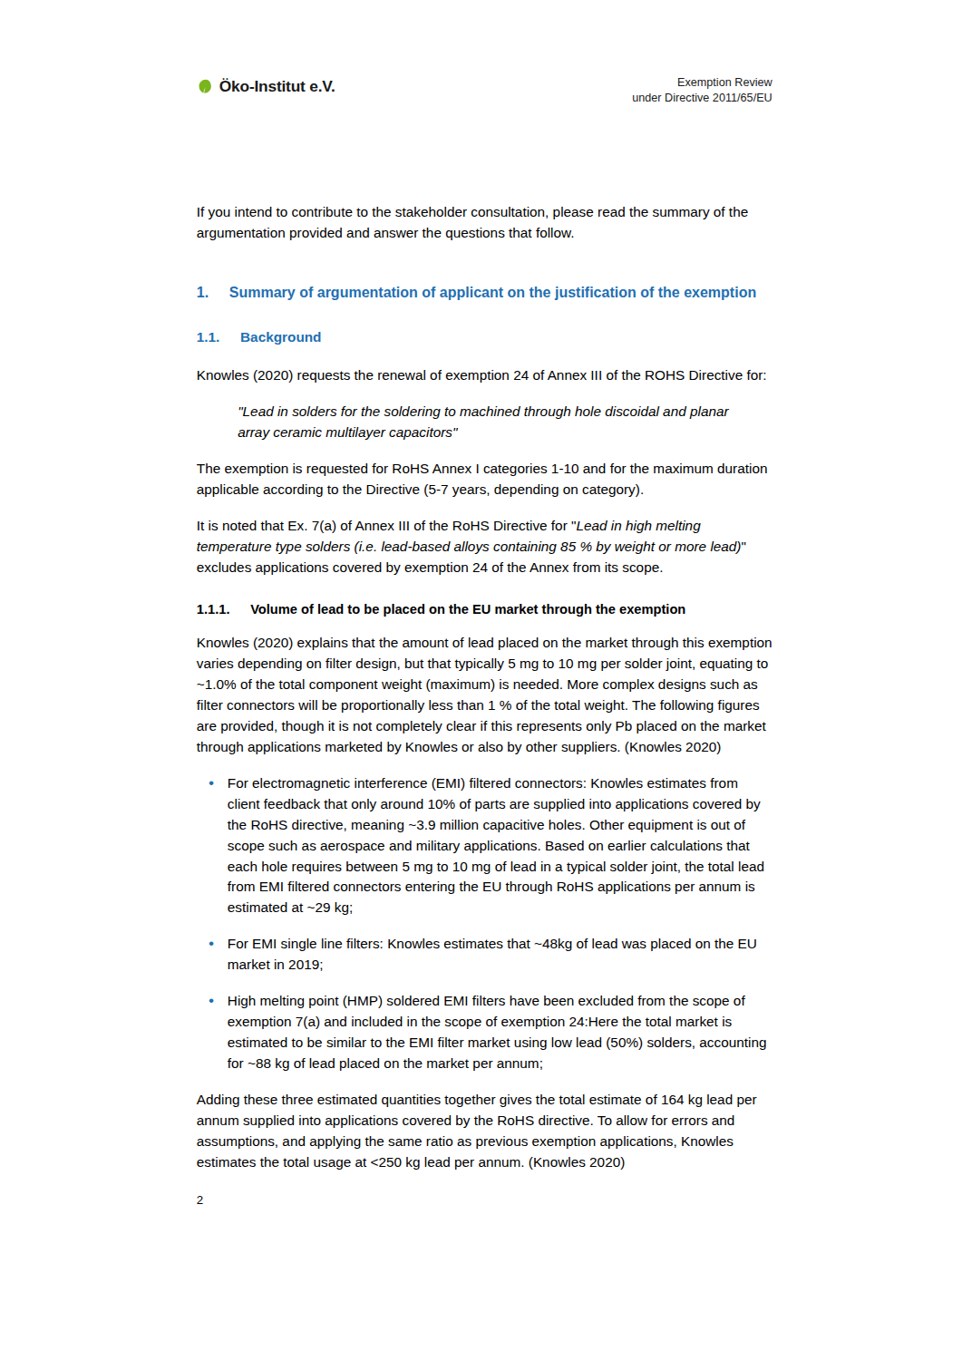Öko-Institut e.V.
Exemption Review
under Directive 2011/65/EU
If you intend to contribute to the stakeholder consultation, please read the summary of the argumentation provided and answer the questions that follow.
1. Summary of argumentation of applicant on the justification of the exemption
1.1. Background
Knowles (2020) requests the renewal of exemption 24 of Annex III of the ROHS Directive for:
"Lead in solders for the soldering to machined through hole discoidal and planar array ceramic multilayer capacitors"
The exemption is requested for RoHS Annex I categories 1-10 and for the maximum duration applicable according to the Directive (5-7 years, depending on category).
It is noted that Ex. 7(a) of Annex III of the RoHS Directive for "Lead in high melting temperature type solders (i.e. lead-based alloys containing 85 % by weight or more lead)" excludes applications covered by exemption 24 of the Annex from its scope.
1.1.1. Volume of lead to be placed on the EU market through the exemption
Knowles (2020) explains that the amount of lead placed on the market through this exemption varies depending on filter design, but that typically 5 mg to 10 mg per solder joint, equating to ~1.0% of the total component weight (maximum) is needed. More complex designs such as filter connectors will be proportionally less than 1 % of the total weight. The following figures are provided, though it is not completely clear if this represents only Pb placed on the market through applications marketed by Knowles or also by other suppliers. (Knowles 2020)
For electromagnetic interference (EMI) filtered connectors: Knowles estimates from client feedback that only around 10% of parts are supplied into applications covered by the RoHS directive, meaning ~3.9 million capacitive holes. Other equipment is out of scope such as aerospace and military applications. Based on earlier calculations that each hole requires between 5 mg to 10 mg of lead in a typical solder joint, the total lead from EMI filtered connectors entering the EU through RoHS applications per annum is estimated at ~29 kg;
For EMI single line filters: Knowles estimates that ~48kg of lead was placed on the EU market in 2019;
High melting point (HMP) soldered EMI filters have been excluded from the scope of exemption 7(a) and included in the scope of exemption 24:Here the total market is estimated to be similar to the EMI filter market using low lead (50%) solders, accounting for ~88 kg of lead placed on the market per annum;
Adding these three estimated quantities together gives the total estimate of 164 kg lead per annum supplied into applications covered by the RoHS directive. To allow for errors and assumptions, and applying the same ratio as previous exemption applications, Knowles estimates the total usage at <250 kg lead per annum. (Knowles 2020)
2